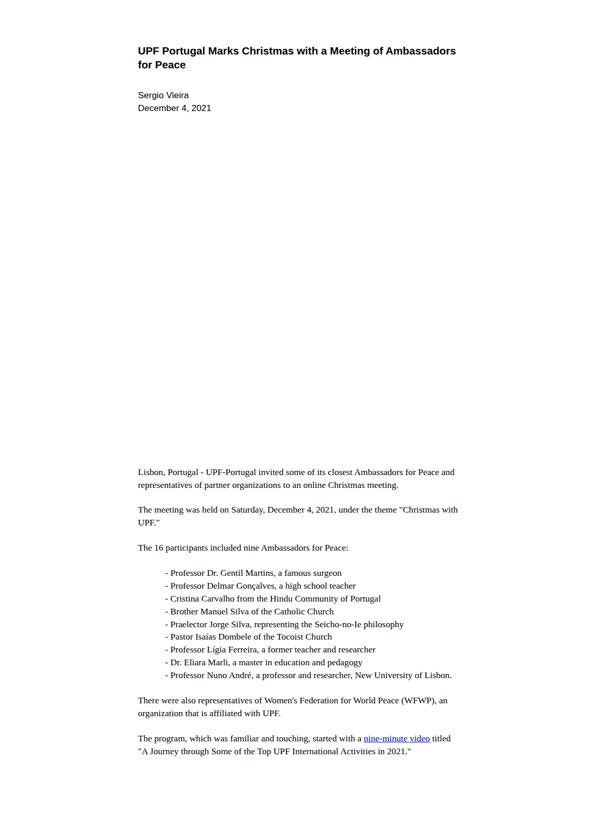UPF Portugal Marks Christmas with a Meeting of Ambassadors for Peace
Sergio Vieira
December 4, 2021
Lisbon, Portugal - UPF-Portugal invited some of its closest Ambassadors for Peace and representatives of partner organizations to an online Christmas meeting.
The meeting was held on Saturday, December 4, 2021, under the theme "Christmas with UPF."
The 16 participants included nine Ambassadors for Peace:
- Professor Dr. Gentil Martins, a famous surgeon
- Professor Delmar Gonçalves, a high school teacher
- Cristina Carvalho from the Hindu Community of Portugal
- Brother Manuel Silva of the Catholic Church
- Praelector Jorge Silva, representing the Seicho-no-Ie philosophy
- Pastor Isaías Dombele of the Tocoist Church
- Professor Lígia Ferreira, a former teacher and researcher
- Dr. Eliara Marli, a master in education and pedagogy
- Professor Nuno André, a professor and researcher, New University of Lisbon.
There were also representatives of Women's Federation for World Peace (WFWP), an organization that is affiliated with UPF.
The program, which was familiar and touching, started with a nine-minute video titled "A Journey through Some of the Top UPF International Activities in 2021."